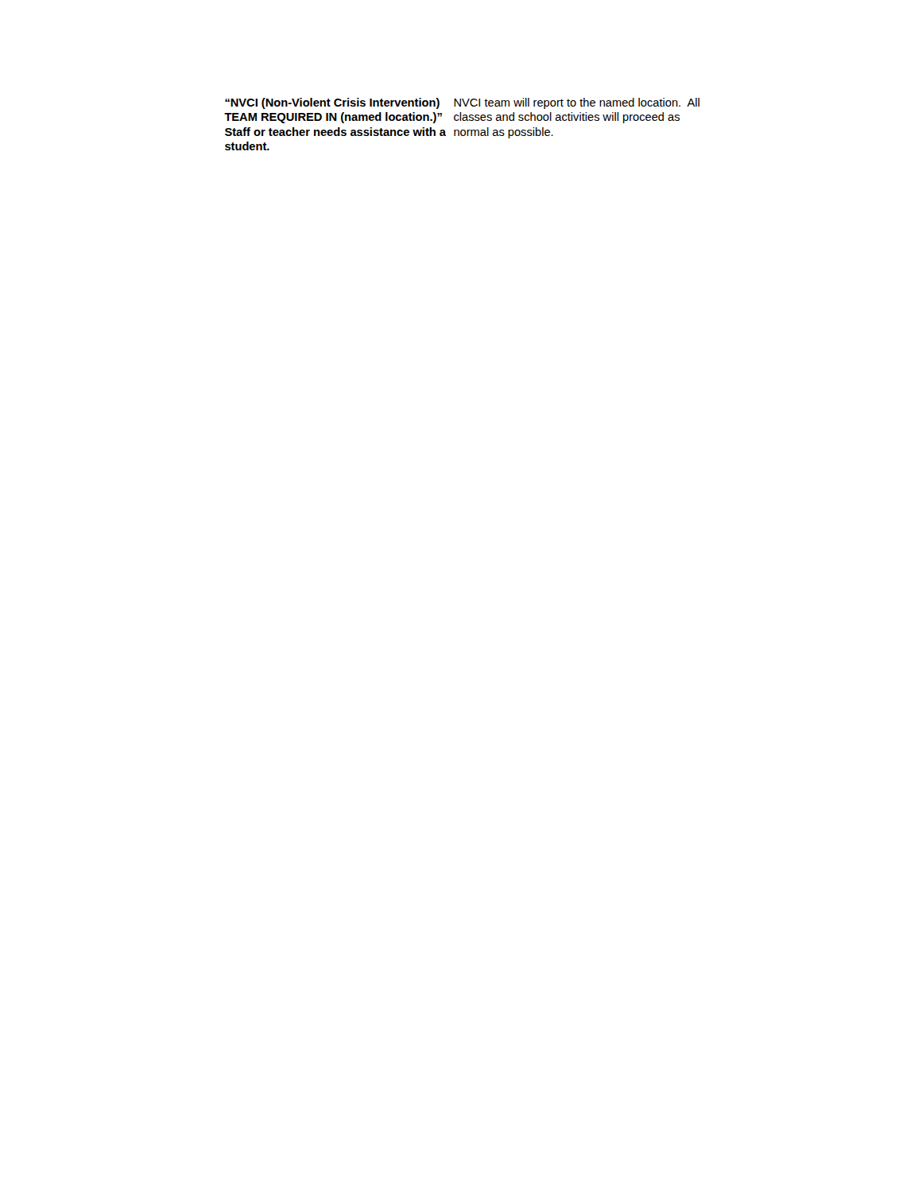| “NVCI (Non-Violent Crisis Intervention) TEAM REQUIRED IN (named location.)” Staff or teacher needs assistance with a student. | NVCI team will report to the named location. All classes and school activities will proceed as normal as possible. |